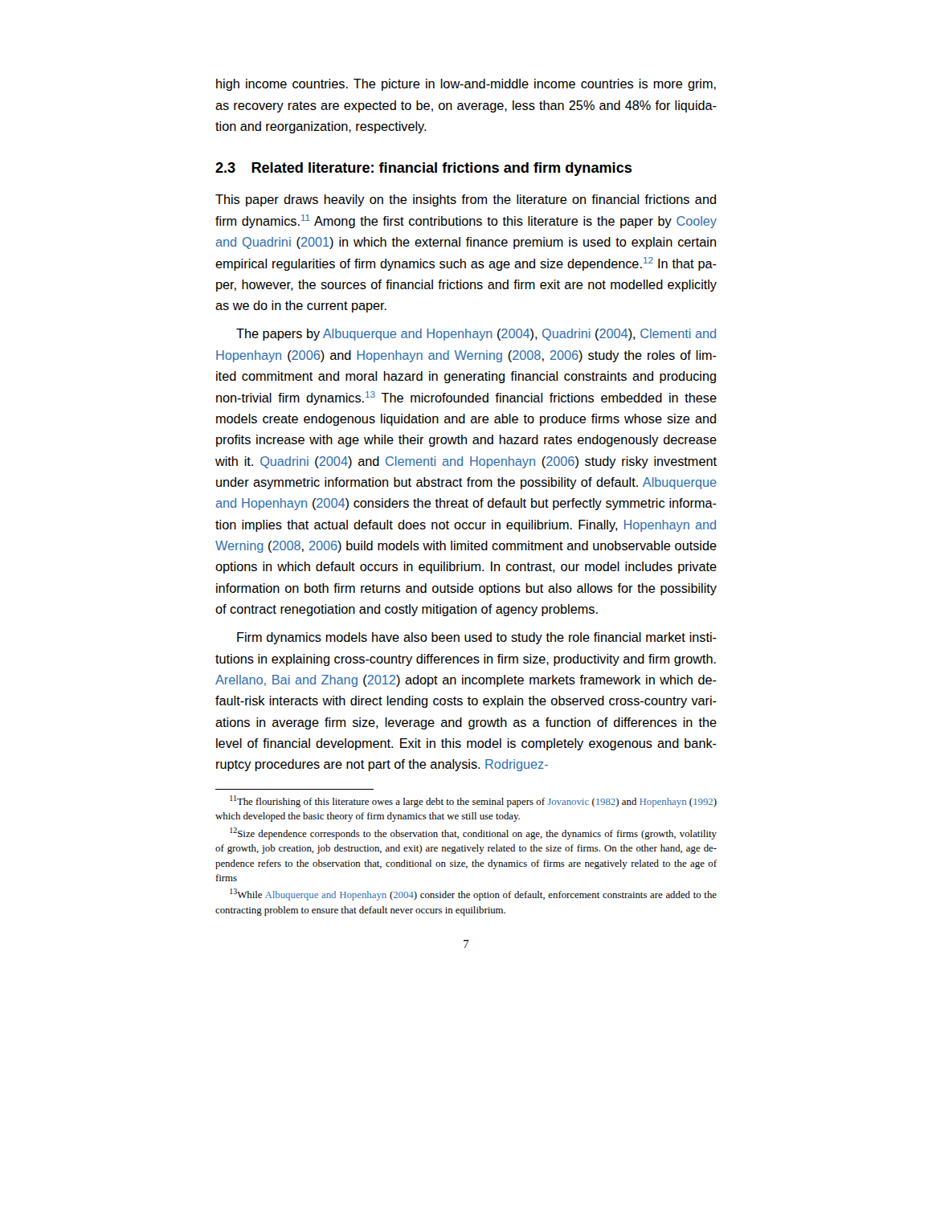high income countries. The picture in low-and-middle income countries is more grim, as recovery rates are expected to be, on average, less than 25% and 48% for liquidation and reorganization, respectively.
2.3 Related literature: financial frictions and firm dynamics
This paper draws heavily on the insights from the literature on financial frictions and firm dynamics.11 Among the first contributions to this literature is the paper by Cooley and Quadrini (2001) in which the external finance premium is used to explain certain empirical regularities of firm dynamics such as age and size dependence.12 In that paper, however, the sources of financial frictions and firm exit are not modelled explicitly as we do in the current paper.
The papers by Albuquerque and Hopenhayn (2004), Quadrini (2004), Clementi and Hopenhayn (2006) and Hopenhayn and Werning (2008, 2006) study the roles of limited commitment and moral hazard in generating financial constraints and producing non-trivial firm dynamics.13 The microfounded financial frictions embedded in these models create endogenous liquidation and are able to produce firms whose size and profits increase with age while their growth and hazard rates endogenously decrease with it. Quadrini (2004) and Clementi and Hopenhayn (2006) study risky investment under asymmetric information but abstract from the possibility of default. Albuquerque and Hopenhayn (2004) considers the threat of default but perfectly symmetric information implies that actual default does not occur in equilibrium. Finally, Hopenhayn and Werning (2008, 2006) build models with limited commitment and unobservable outside options in which default occurs in equilibrium. In contrast, our model includes private information on both firm returns and outside options but also allows for the possibility of contract renegotiation and costly mitigation of agency problems.
Firm dynamics models have also been used to study the role financial market institutions in explaining cross-country differences in firm size, productivity and firm growth. Arellano, Bai and Zhang (2012) adopt an incomplete markets framework in which default-risk interacts with direct lending costs to explain the observed cross-country variations in average firm size, leverage and growth as a function of differences in the level of financial development. Exit in this model is completely exogenous and bankruptcy procedures are not part of the analysis. Rodriguez-
11The flourishing of this literature owes a large debt to the seminal papers of Jovanovic (1982) and Hopenhayn (1992) which developed the basic theory of firm dynamics that we still use today.
12Size dependence corresponds to the observation that, conditional on age, the dynamics of firms (growth, volatility of growth, job creation, job destruction, and exit) are negatively related to the size of firms. On the other hand, age dependence refers to the observation that, conditional on size, the dynamics of firms are negatively related to the age of firms
13While Albuquerque and Hopenhayn (2004) consider the option of default, enforcement constraints are added to the contracting problem to ensure that default never occurs in equilibrium.
7